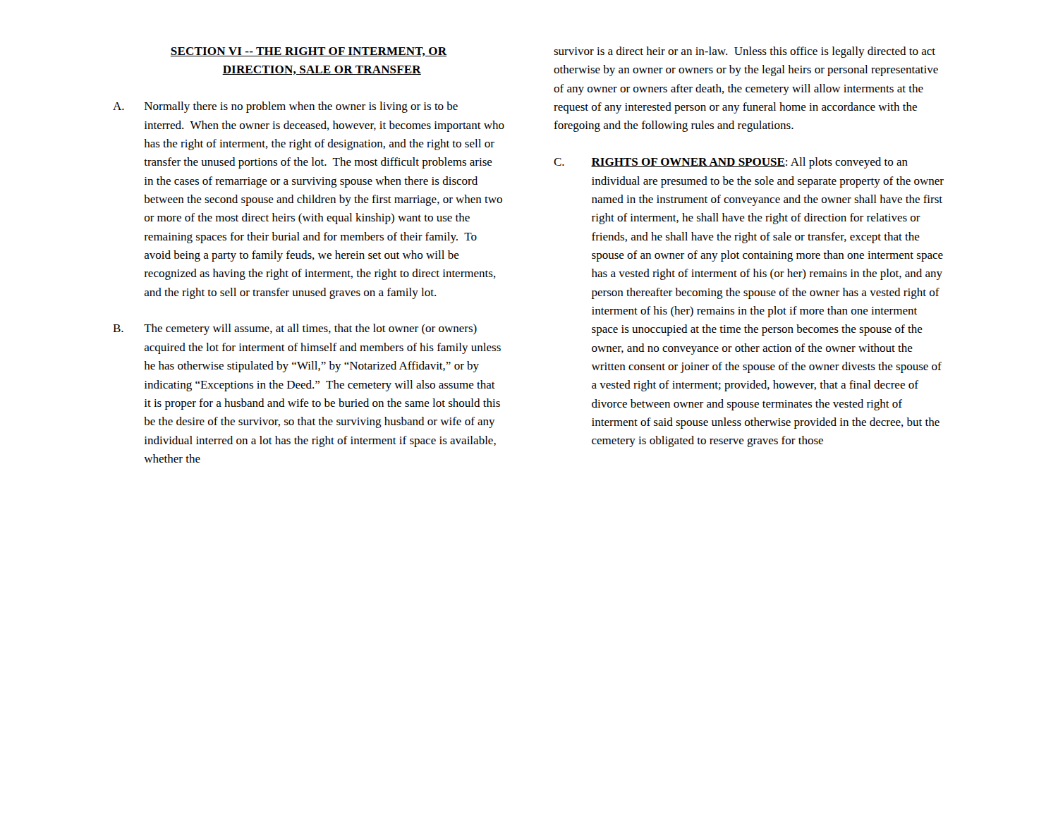SECTION VI -- THE RIGHT OF INTERMENT, OR DIRECTION, SALE OR TRANSFER
A.
Normally there is no problem when the owner is living or is to be interred. When the owner is deceased, however, it becomes important who has the right of interment, the right of designation, and the right to sell or transfer the unused portions of the lot. The most difficult problems arise in the cases of remarriage or a surviving spouse when there is discord between the second spouse and children by the first marriage, or when two or more of the most direct heirs (with equal kinship) want to use the remaining spaces for their burial and for members of their family. To avoid being a party to family feuds, we herein set out who will be recognized as having the right of interment, the right to direct interments, and the right to sell or transfer unused graves on a family lot.
B.
The cemetery will assume, at all times, that the lot owner (or owners) acquired the lot for interment of himself and members of his family unless he has otherwise stipulated by “Will,” by “Notarized Affidavit,” or by indicating “Exceptions in the Deed.” The cemetery will also assume that it is proper for a husband and wife to be buried on the same lot should this be the desire of the survivor, so that the surviving husband or wife of any individual interred on a lot has the right of interment if space is available, whether the
survivor is a direct heir or an in-law. Unless this office is legally directed to act otherwise by an owner or owners or by the legal heirs or personal representative of any owner or owners after death, the cemetery will allow interments at the request of any interested person or any funeral home in accordance with the foregoing and the following rules and regulations.
C.
RIGHTS OF OWNER AND SPOUSE: All plots conveyed to an individual are presumed to be the sole and separate property of the owner named in the instrument of conveyance and the owner shall have the first right of interment, he shall have the right of direction for relatives or friends, and he shall have the right of sale or transfer, except that the spouse of an owner of any plot containing more than one interment space has a vested right of interment of his (or her) remains in the plot, and any person thereafter becoming the spouse of the owner has a vested right of interment of his (her) remains in the plot if more than one interment space is unoccupied at the time the person becomes the spouse of the owner, and no conveyance or other action of the owner without the written consent or joiner of the spouse of the owner divests the spouse of a vested right of interment; provided, however, that a final decree of divorce between owner and spouse terminates the vested right of interment of said spouse unless otherwise provided in the decree, but the cemetery is obligated to reserve graves for those